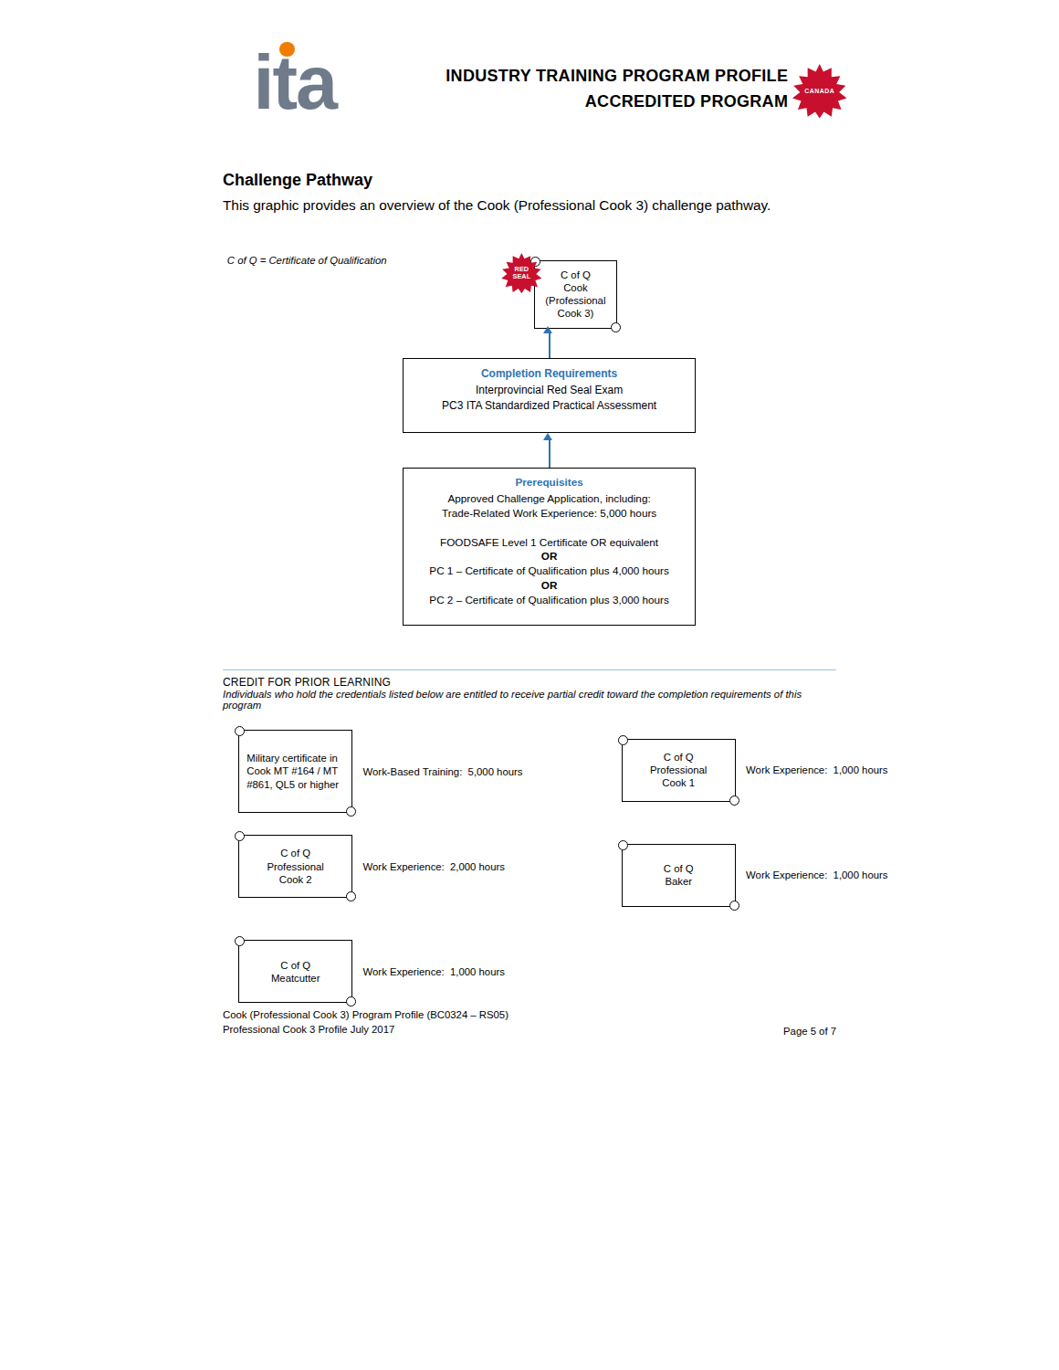ita
INDUSTRY TRAINING PROGRAM PROFILE
ACCREDITED PROGRAM
CANADA
Challenge Pathway
This graphic provides an overview of the Cook (Professional Cook 3) challenge pathway.
C of Q = Certificate of Qualification
RED SEAL
C of Q
Cook
(Professional
Cook 3)
Completion Requirements
Interprovincial Red Seal Exam
PC3 ITA Standardized Practical Assessment
Prerequisites
Approved Challenge Application, including:
Trade-Related Work Experience: 5,000 hours
FOODSAFE Level 1 Certificate OR equivalent
OR
PC 1 – Certificate of Qualification plus 4,000 hours
OR
PC 2 – Certificate of Qualification plus 3,000 hours
CREDIT FOR PRIOR LEARNING
Individuals who hold the credentials listed below are entitled to receive partial credit toward the completion requirements of this program
Military certificate in Cook MT #164 / MT #861, QL5 or higher
Work-Based Training: 5,000 hours
C of Q
Professional
Cook 1
Work Experience: 1,000 hours
C of Q
Professional
Cook 2
Work Experience: 2,000 hours
C of Q
Baker
Work Experience: 1,000 hours
C of Q
Meatcutter
Work Experience: 1,000 hours
Cook (Professional Cook 3) Program Profile (BC0324 – RS05)
Professional Cook 3 Profile July 2017
Page 5 of 7